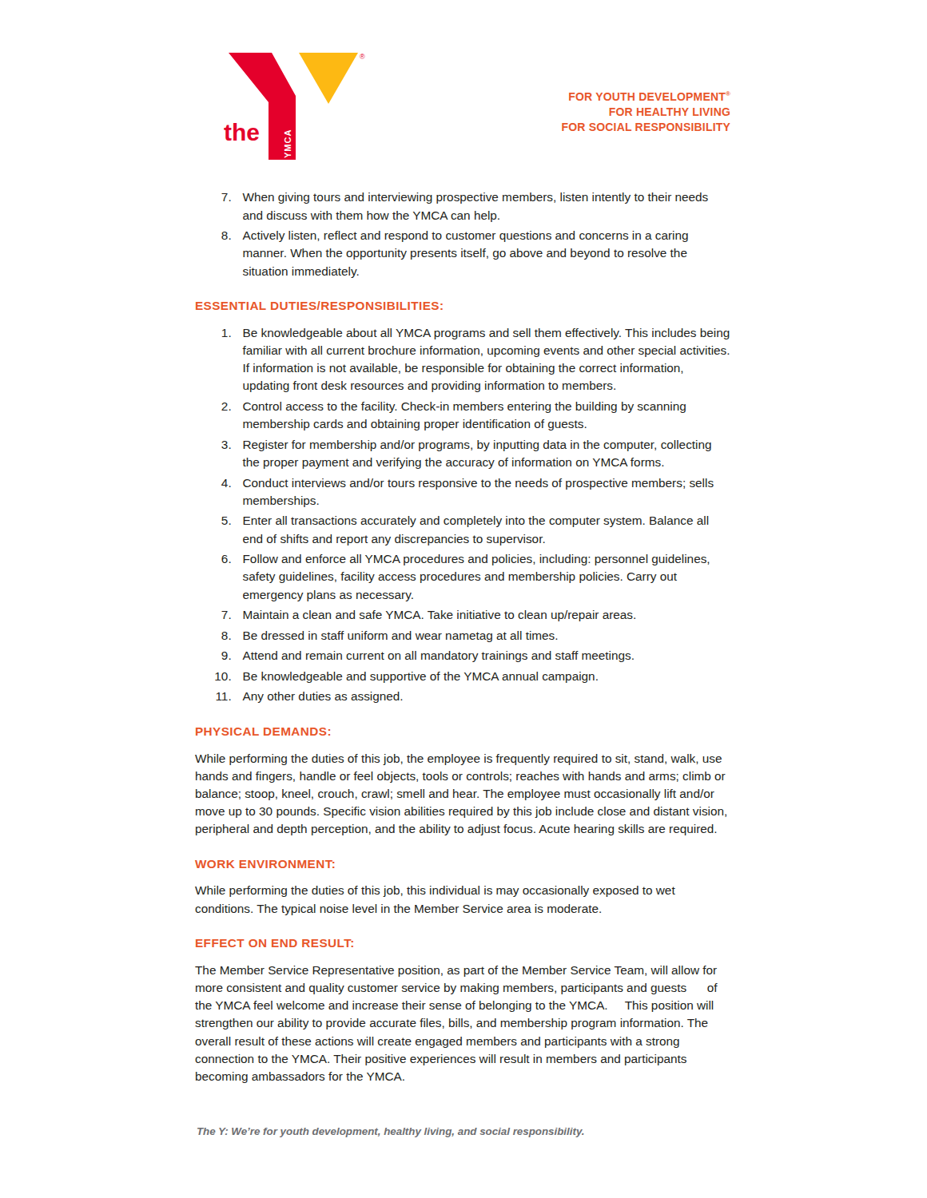the YMCA ®
FOR YOUTH DEVELOPMENT®
FOR HEALTHY LIVING
FOR SOCIAL RESPONSIBILITY
When giving tours and interviewing prospective members, listen intently to their needs and discuss with them how the YMCA can help.
Actively listen, reflect and respond to customer questions and concerns in a caring manner. When the opportunity presents itself, go above and beyond to resolve the situation immediately.
ESSENTIAL DUTIES/RESPONSIBILITIES:
Be knowledgeable about all YMCA programs and sell them effectively. This includes being familiar with all current brochure information, upcoming events and other special activities. If information is not available, be responsible for obtaining the correct information, updating front desk resources and providing information to members.
Control access to the facility. Check-in members entering the building by scanning membership cards and obtaining proper identification of guests.
Register for membership and/or programs, by inputting data in the computer, collecting the proper payment and verifying the accuracy of information on YMCA forms.
Conduct interviews and/or tours responsive to the needs of prospective members; sells memberships.
Enter all transactions accurately and completely into the computer system. Balance all end of shifts and report any discrepancies to supervisor.
Follow and enforce all YMCA procedures and policies, including: personnel guidelines, safety guidelines, facility access procedures and membership policies. Carry out emergency plans as necessary.
Maintain a clean and safe YMCA. Take initiative to clean up/repair areas.
Be dressed in staff uniform and wear nametag at all times.
Attend and remain current on all mandatory trainings and staff meetings.
Be knowledgeable and supportive of the YMCA annual campaign.
Any other duties as assigned.
PHYSICAL DEMANDS:
While performing the duties of this job, the employee is frequently required to sit, stand, walk, use hands and fingers, handle or feel objects, tools or controls; reaches with hands and arms; climb or balance; stoop, kneel, crouch, crawl; smell and hear. The employee must occasionally lift and/or move up to 30 pounds. Specific vision abilities required by this job include close and distant vision, peripheral and depth perception, and the ability to adjust focus. Acute hearing skills are required.
WORK ENVIRONMENT:
While performing the duties of this job, this individual is may occasionally exposed to wet conditions. The typical noise level in the Member Service area is moderate.
EFFECT ON END RESULT:
The Member Service Representative position, as part of the Member Service Team, will allow for more consistent and quality customer service by making members, participants and guests of the YMCA feel welcome and increase their sense of belonging to the YMCA. This position will strengthen our ability to provide accurate files, bills, and membership program information. The overall result of these actions will create engaged members and participants with a strong connection to the YMCA. Their positive experiences will result in members and participants becoming ambassadors for the YMCA.
The Y: We’re for youth development, healthy living, and social responsibility.